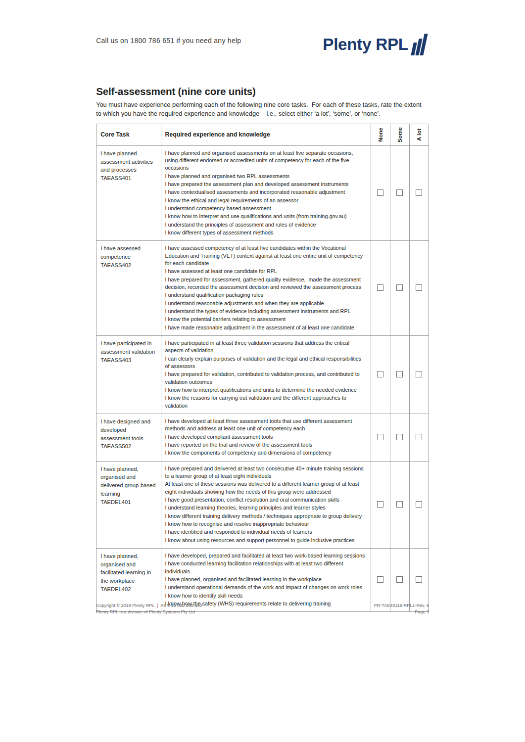Call us on 1800 786 651 if you need any help
Plenty RPL
Self-assessment (nine core units)
You must have experience performing each of the following nine core tasks. For each of these tasks, rate the extent to which you have the required experience and knowledge – i.e., select either ‘a lot’, ‘some’, or ‘none’.
| Core Task | Required experience and knowledge | None | Some | A lot |
| --- | --- | --- | --- | --- |
| I have planned assessment activities and processes TAEASS401 | I have planned and organised assessments on at least five separate occasions, using different endorsed or accredited units of competency for each of the five occasions I have planned and organised two RPL assessments I have prepared the assessment plan and developed assessment instruments I have contextualised assessments and incorporated reasonable adjustment I know the ethical and legal requirements of an assessor I understand competency based assessment I know how to interpret and use qualifications and units (from training.gov.au) I understand the principles of assessment and rules of evidence I know different types of assessment methods | | | |
| I have assessed competence TAEASS402 | I have assessed competency of at least five candidates within the Vocational Education and Training (VET) context against at least one entire unit of competency for each candidate I have assessed at least one candidate for RPL I have prepared for assessment, gathered quality evidence, made the assessment decision, recorded the assessment decision and reviewed the assessment process I understand qualification packaging rules I understand reasonable adjustments and when they are applicable I understand the types of evidence including assessment instruments and RPL I know the potential barriers relating to assessment I have made reasonable adjustment in the assessment of at least one candidate | | | |
| I have participated in assessment validation TAEASS403 | I have participated in at least three validation sessions that address the critical aspects of validation I can clearly explain purposes of validation and the legal and ethical responsibilities of assessors I have prepared for validation, contributed to validation process, and contributed to validation outcomes I know how to interpret qualifications and units to determine the needed evidence I know the reasons for carrying out validation and the different approaches to validation | | | |
| I have designed and developed assessment tools TAEASS502 | I have developed at least three assessment tools that use different assessment methods and address at least one unit of competency each I have developed compliant assessment tools I have reported on the trial and review of the assessment tools I know the components of competency and dimensions of competency | | | |
| I have planned, organised and delivered group-based learning TAEDEL401 | I have prepared and delivered at least two consecutive 40+ minute training sessions to a learner group of at least eight individuals At least one of these sessions was delivered to a different learner group of at least eight individuals showing how the needs of this group were addressed I have good presentation, conflict resolution and oral communication skills I understand learning theories, learning principles and learner styles I know different training delivery methods / techniques appropriate to group delivery I know how to recognise and resolve inappropriate behaviour I have identified and responded to individual needs of learners I know about using resources and support personnel to guide inclusive practices | | | |
| I have planned, organised and facilitated learning in the workplace TAEDEL402 | I have developed, prepared and facilitated at least two work-based learning sessions I have conducted learning facilitation relationships with at least two different individuals I have planned, organised and facilitated learning in the workplace I understand operational demands of the work and impact of changes on work roles I know how to identify skill needs I know how the safety (WHS) requirements relate to delivering training | | | |
Copyright © 2018 Plenty RPL | ABN 16 085 565 840
Plenty RPL is a division of Plenty Systems Pty Ltd
PR-TAE40116-RPL1-Rev. 6
Page 3